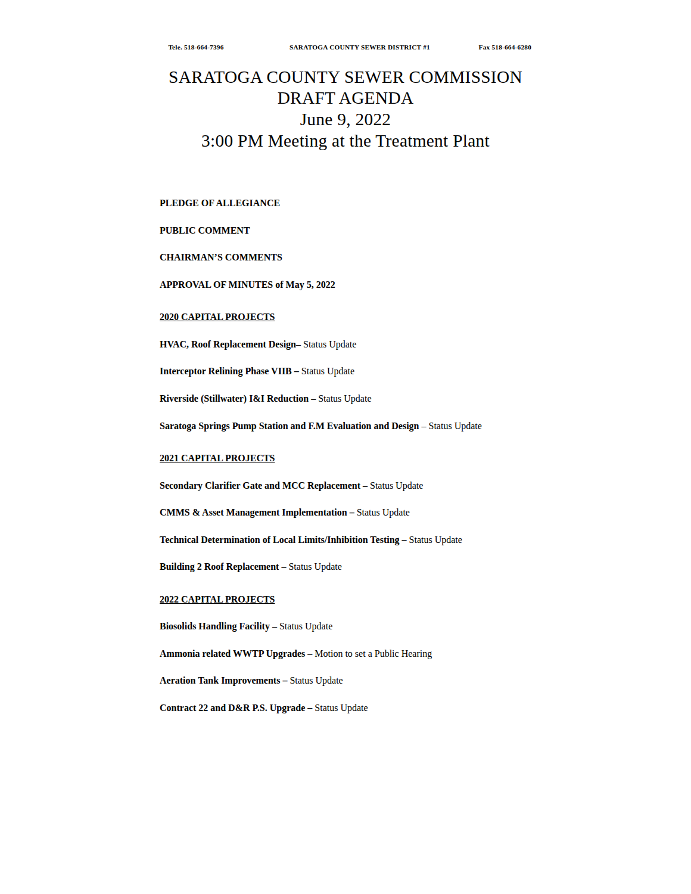Tele. 518-664-7396 SARATOGA COUNTY SEWER DISTRICT #1 Fax 518-664-6280
SARATOGA COUNTY SEWER COMMISSION
DRAFT AGENDA
June 9, 2022
3:00 PM Meeting at the Treatment Plant
PLEDGE OF ALLEGIANCE
PUBLIC COMMENT
CHAIRMAN’S COMMENTS
APPROVAL OF MINUTES of May 5, 2022
2020 CAPITAL PROJECTS
HVAC, Roof Replacement Design– Status Update
Interceptor Relining Phase VIIB – Status Update
Riverside (Stillwater) I&I Reduction – Status Update
Saratoga Springs Pump Station and F.M Evaluation and Design – Status Update
2021 CAPITAL PROJECTS
Secondary Clarifier Gate and MCC Replacement – Status Update
CMMS & Asset Management Implementation – Status Update
Technical Determination of Local Limits/Inhibition Testing – Status Update
Building 2 Roof Replacement – Status Update
2022 CAPITAL PROJECTS
Biosolids Handling Facility – Status Update
Ammonia related WWTP Upgrades – Motion to set a Public Hearing
Aeration Tank Improvements – Status Update
Contract 22 and D&R P.S. Upgrade – Status Update